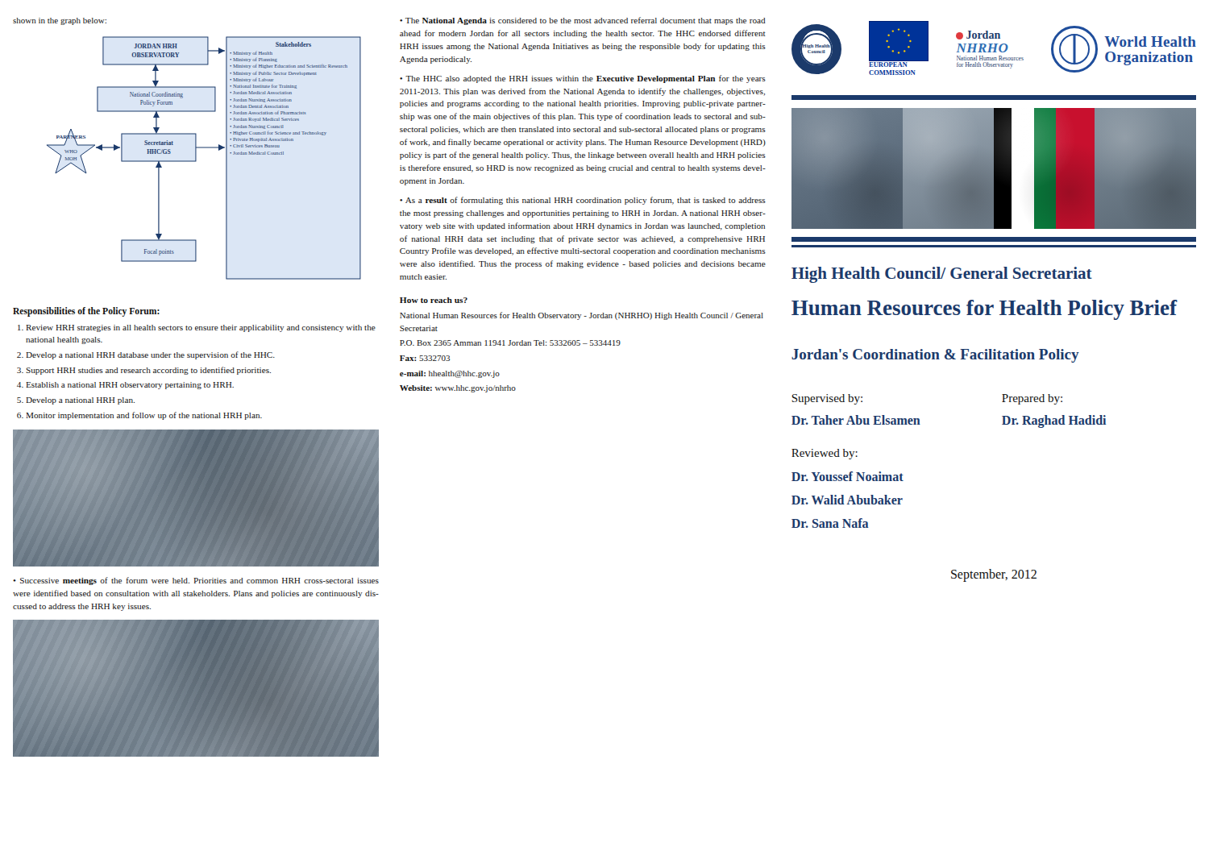shown in the graph below:
JORDAN HRH OBSERVATORY National Coordinating Policy Forum PARTNERS WHO MOH Secretariat HHC/GS Focal points Stakeholders
• Ministry of Health
• Ministry of Planning
• Ministry of Higher Education and Scientific Research
• Ministry of Public Sector Development
• Ministry of Labour
• National Institute for Training
• Jordan Medical Association
• Jordan Nursing Association
• Jordan Dental Association
• Jordan Association of Pharmacists
• Jordan Royal Medical Services
• Jordan Nursing Council
• Higher Council for Science and Technology
• Private Hospital Association
• Civil Services Bureau
• Jordan Medical Council
Responsibilities of the Policy Forum:
Review HRH strategies in all health sectors to ensure their applicability and consistency with the national health goals.
Develop a national HRH database under the supervision of the HHC.
Support HRH studies and research according to identified priorities.
Establish a national HRH observatory pertaining to HRH.
Develop a national HRH plan.
Monitor implementation and follow up of the national HRH plan.
• Successive meetings of the forum were held. Priorities and common HRH cross-sectoral issues were identified based on consultation with all stakeholders. Plans and policies are continuously discussed to address the HRH key issues.
• The National Agenda is considered to be the most advanced referral document that maps the road ahead for modern Jordan for all sectors including the health sector. The HHC endorsed different HRH issues among the National Agenda Initiatives as being the responsible body for updating this Agenda periodicaly.
• The HHC also adopted the HRH issues within the Executive Developmental Plan for the years 2011-2013. This plan was derived from the National Agenda to identify the challenges, objectives, policies and programs according to the national health priorities. Improving public-private partnership was one of the main objectives of this plan. This type of coordination leads to sectoral and sub-sectoral policies, which are then translated into sectoral and sub-sectoral allocated plans or programs of work, and finally became operational or activity plans. The Human Resource Development (HRD) policy is part of the general health policy. Thus, the linkage between overall health and HRH policies is therefore ensured, so HRD is now recognized as being crucial and central to health systems development in Jordan.
• As a result of formulating this national HRH coordination policy forum, that is tasked to address the most pressing challenges and opportunities pertaining to HRH in Jordan. A national HRH observatory web site with updated information about HRH dynamics in Jordan was launched, completion of national HRH data set including that of private sector was achieved, a comprehensive HRH Country Profile was developed, an effective multi-sectoral cooperation and coordination mechanisms were also identified. Thus the process of making evidence - based policies and decisions became mutch easier.
How to reach us?
National Human Resources for Health Observatory - Jordan (NHRHO) High Health Council / General Secretariat
P.O. Box 2365 Amman 11941 Jordan Tel: 5332605 – 5334419
Fax: 5332703
e-mail: hhealth@hhc.gov.jo
Website: www.hhc.gov.jo/nhrho
High Health Council
EUROPEAN
COMMISSION
Jordan
NHRHO
National Human Resources
for Health Observatory
World Health
Organization
High Health Council/ General Secretariat
Human Resources for Health Policy Brief
Jordan's Coordination & Facilitation Policy
Supervised by:
Dr. Taher Abu Elsamen
Prepared by:
Dr. Raghad Hadidi
Reviewed by:
Dr. Youssef Noaimat
Dr. Walid Abubaker
Dr. Sana Nafa
September, 2012